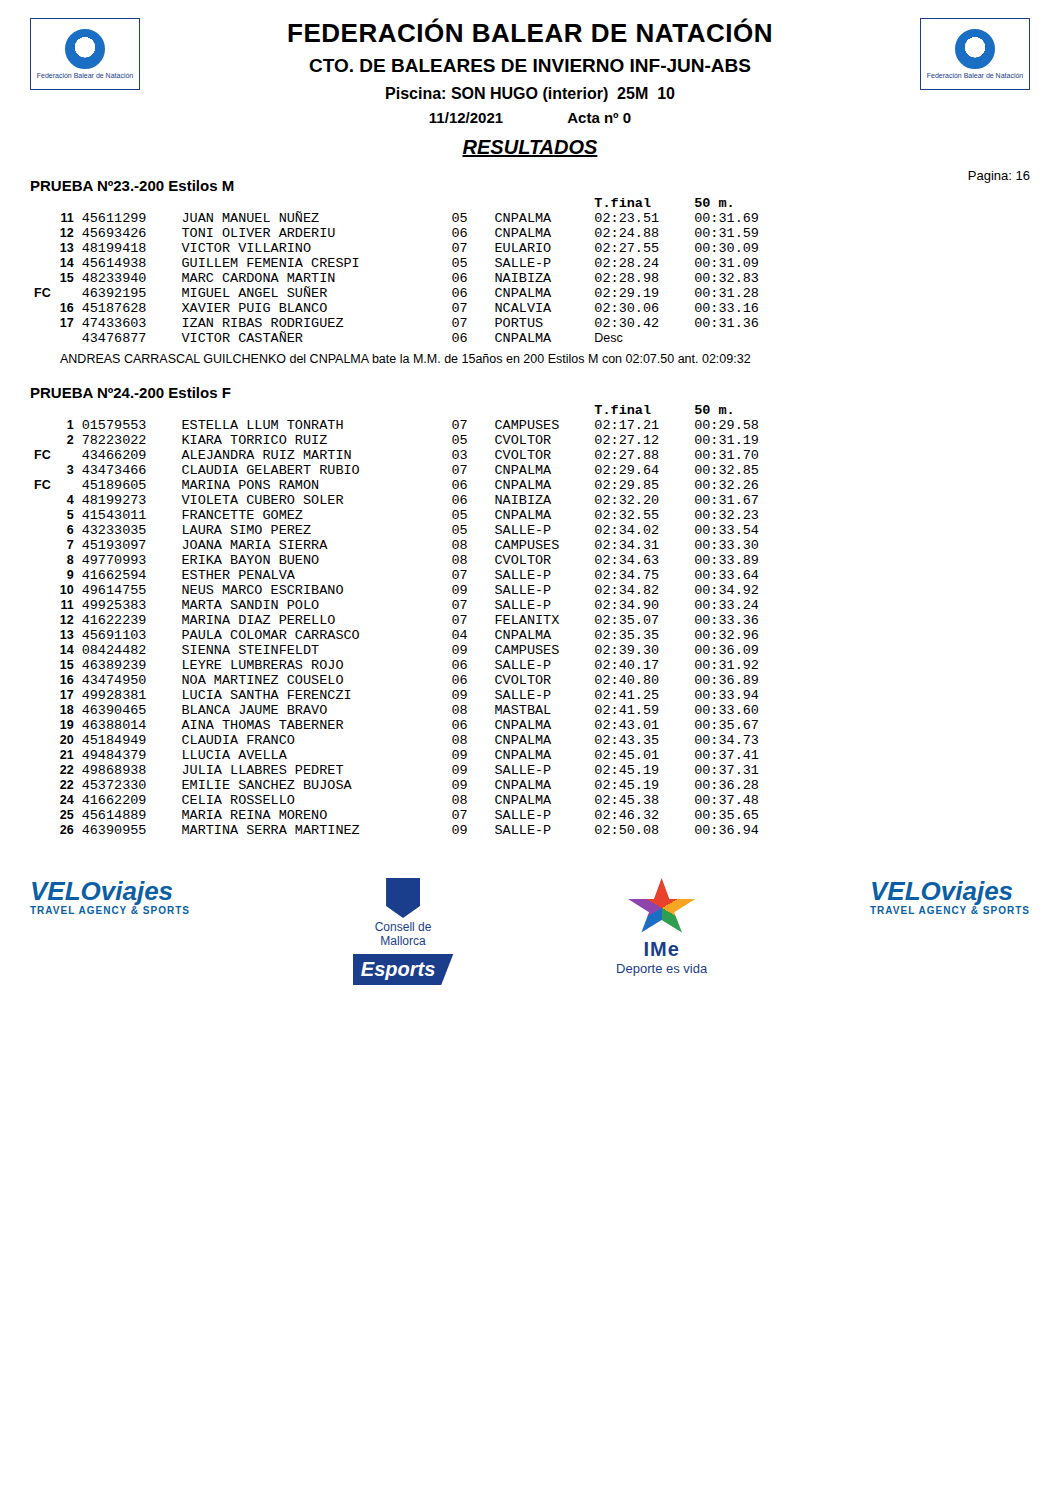Federación Balear de Natación
Federación Balear de Natación
FEDERACIÓN BALEAR DE NATACIÓN
CTO. DE BALEARES DE INVIERNO INF-JUN-ABS
Piscina: SON HUGO (interior) 25M 10
11/12/2021 Acta nº 0
RESULTADOS
Pagina: 16
PRUEBA Nº23.-200 Estilos M
| | | | | | T.final | 50 m. |
| --- | --- | --- | --- | --- | --- | --- |
| 11 | 45611299 | JUAN MANUEL NUÑEZ | 05 | CNPALMA | 02:23.51 | 00:31.69 |
| 12 | 45693426 | TONI OLIVER ARDERIU | 06 | CNPALMA | 02:24.88 | 00:31.59 |
| 13 | 48199418 | VICTOR VILLARINO | 07 | EULARIO | 02:27.55 | 00:30.09 |
| 14 | 45614938 | GUILLEM FEMENIA CRESPI | 05 | SALLE-P | 02:28.24 | 00:31.09 |
| 15 | 48233940 | MARC CARDONA MARTIN | 06 | NAIBIZA | 02:28.98 | 00:32.83 |
| FC | 46392195 | MIGUEL ANGEL SUÑER | 06 | CNPALMA | 02:29.19 | 00:31.28 |
| 16 | 45187628 | XAVIER PUIG BLANCO | 07 | NCALVIA | 02:30.06 | 00:33.16 |
| 17 | 47433603 | IZAN RIBAS RODRIGUEZ | 07 | PORTUS | 02:30.42 | 00:31.36 |
| | 43476877 | VICTOR CASTAÑER | 06 | CNPALMA | Desc | |
ANDREAS CARRASCAL GUILCHENKO del CNPALMA bate la M.M. de 15años en 200 Estilos M con 02:07.50 ant. 02:09:32
PRUEBA Nº24.-200 Estilos F
| | | | | | T.final | 50 m. |
| --- | --- | --- | --- | --- | --- | --- |
| 1 | 01579553 | ESTELLA LLUM TONRATH | 07 | CAMPUSES | 02:17.21 | 00:29.58 |
| 2 | 78223022 | KIARA TORRICO RUIZ | 05 | CVOLTOR | 02:27.12 | 00:31.19 |
| FC | 43466209 | ALEJANDRA RUIZ MARTIN | 03 | CVOLTOR | 02:27.88 | 00:31.70 |
| 3 | 43473466 | CLAUDIA GELABERT RUBIO | 07 | CNPALMA | 02:29.64 | 00:32.85 |
| FC | 45189605 | MARINA PONS RAMON | 06 | CNPALMA | 02:29.85 | 00:32.26 |
| 4 | 48199273 | VIOLETA CUBERO SOLER | 06 | NAIBIZA | 02:32.20 | 00:31.67 |
| 5 | 41543011 | FRANCETTE GOMEZ | 05 | CNPALMA | 02:32.55 | 00:32.23 |
| 6 | 43233035 | LAURA SIMO PEREZ | 05 | SALLE-P | 02:34.02 | 00:33.54 |
| 7 | 45193097 | JOANA MARIA SIERRA | 08 | CAMPUSES | 02:34.31 | 00:33.30 |
| 8 | 49770993 | ERIKA BAYON BUENO | 08 | CVOLTOR | 02:34.63 | 00:33.89 |
| 9 | 41662594 | ESTHER PENALVA | 07 | SALLE-P | 02:34.75 | 00:33.64 |
| 10 | 49614755 | NEUS MARCO ESCRIBANO | 09 | SALLE-P | 02:34.82 | 00:34.92 |
| 11 | 49925383 | MARTA SANDIN POLO | 07 | SALLE-P | 02:34.90 | 00:33.24 |
| 12 | 41622239 | MARINA DIAZ PERELLO | 07 | FELANITX | 02:35.07 | 00:33.36 |
| 13 | 45691103 | PAULA COLOMAR CARRASCO | 04 | CNPALMA | 02:35.35 | 00:32.96 |
| 14 | 08424482 | SIENNA STEINFELDT | 09 | CAMPUSES | 02:39.30 | 00:36.09 |
| 15 | 46389239 | LEYRE LUMBRERAS ROJO | 06 | SALLE-P | 02:40.17 | 00:31.92 |
| 16 | 43474950 | NOA MARTINEZ COUSELO | 06 | CVOLTOR | 02:40.80 | 00:36.89 |
| 17 | 49928381 | LUCIA SANTHA FERENCZI | 09 | SALLE-P | 02:41.25 | 00:33.94 |
| 18 | 46390465 | BLANCA JAUME BRAVO | 08 | MASTBAL | 02:41.59 | 00:33.60 |
| 19 | 46388014 | AINA THOMAS TABERNER | 06 | CNPALMA | 02:43.01 | 00:35.67 |
| 20 | 45184949 | CLAUDIA FRANCO | 08 | CNPALMA | 02:43.35 | 00:34.73 |
| 21 | 49484379 | LLUCIA AVELLA | 09 | CNPALMA | 02:45.01 | 00:37.41 |
| 22 | 49868938 | JULIA LLABRES PEDRET | 09 | SALLE-P | 02:45.19 | 00:37.31 |
| 22 | 45372330 | EMILIE SANCHEZ BUJOSA | 09 | CNPALMA | 02:45.19 | 00:36.28 |
| 24 | 41662209 | CELIA ROSSELLO | 08 | CNPALMA | 02:45.38 | 00:37.48 |
| 25 | 45614889 | MARIA REINA MORENO | 07 | SALLE-P | 02:46.32 | 00:35.65 |
| 26 | 46390955 | MARTINA SERRA MARTINEZ | 09 | SALLE-P | 02:50.08 | 00:36.94 |
VELOviajes TRAVEL AGENCY & SPORTS
Consell de
Mallorca
Esports
IMe
Deporte es vida
VELOviajes TRAVEL AGENCY & SPORTS